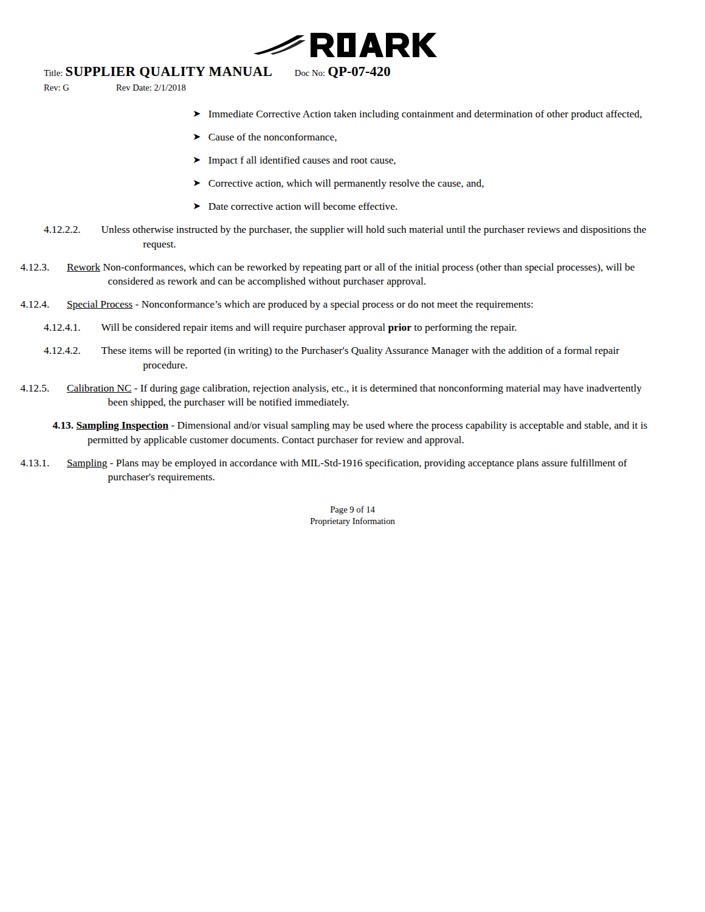Title: SUPPLIER QUALITY MANUAL Doc No: QP-07-420
Rev: G Rev Date: 2/1/2018
Immediate Corrective Action taken including containment and determination of other product affected,
Cause of the nonconformance,
Impact f all identified causes and root cause,
Corrective action, which will permanently resolve the cause, and,
Date corrective action will become effective.
4.12.2.2. Unless otherwise instructed by the purchaser, the supplier will hold such material until the purchaser reviews and dispositions the request.
4.12.3. Rework Non-conformances, which can be reworked by repeating part or all of the initial process (other than special processes), will be considered as rework and can be accomplished without purchaser approval.
4.12.4. Special Process - Nonconformance’s which are produced by a special process or do not meet the requirements:
4.12.4.1. Will be considered repair items and will require purchaser approval prior to performing the repair.
4.12.4.2. These items will be reported (in writing) to the Purchaser's Quality Assurance Manager with the addition of a formal repair procedure.
4.12.5. Calibration NC - If during gage calibration, rejection analysis, etc., it is determined that nonconforming material may have inadvertently been shipped, the purchaser will be notified immediately.
4.13. Sampling Inspection - Dimensional and/or visual sampling may be used where the process capability is acceptable and stable, and it is permitted by applicable customer documents. Contact purchaser for review and approval.
4.13.1. Sampling - Plans may be employed in accordance with MIL-Std-1916 specification, providing acceptance plans assure fulfillment of purchaser's requirements.
Page 9 of 14
Proprietary Information